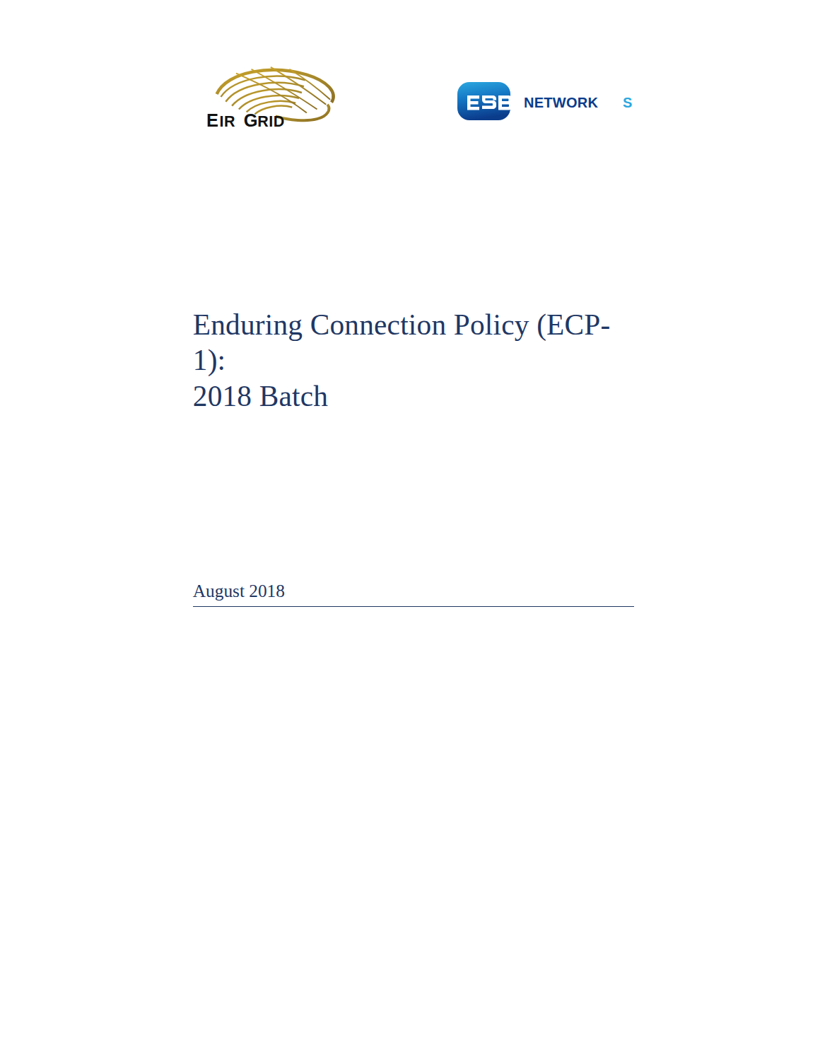E IR G RID NETWORK S
Enduring Connection Policy (ECP-1):
2018 Batch
August 2018